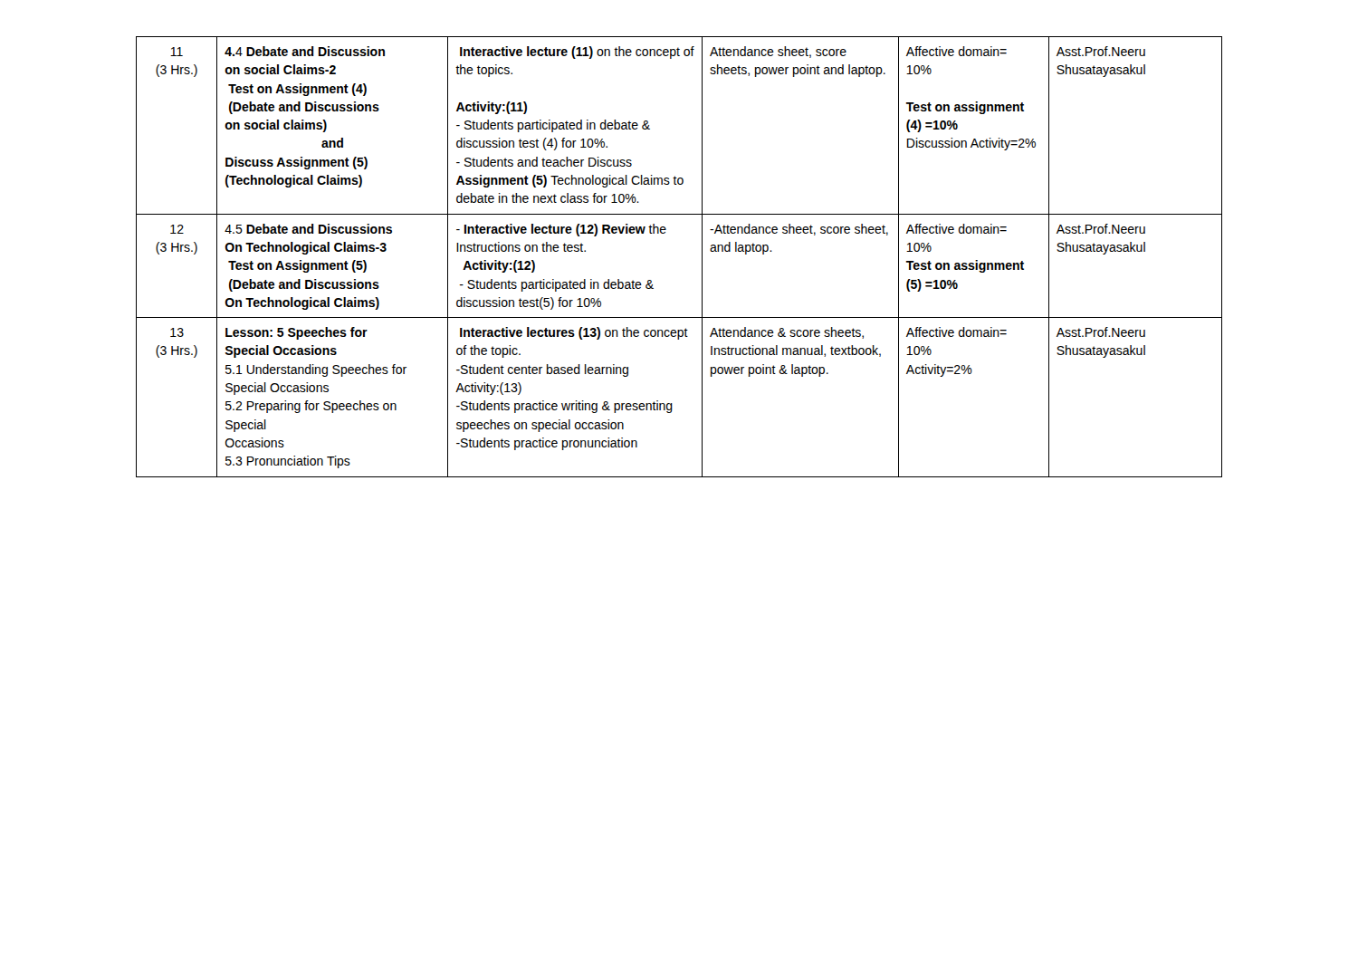| 11 (3 Hrs.) | 4. 4 Debate and Discussion on social Claims-2 Test on Assignment (4) (Debate and Discussions on social claims) and Discuss Assignment (5) (Technological Claims) | Interactive lecture (11) on the concept of the topics. Activity:(11) - Students participated in debate & discussion test (4) for 10%. - Students and teacher Discuss Assignment (5) Technological Claims to debate in the next class for 10%. | Attendance sheet, score sheets, power point and laptop. | Affective domain= 10% Test on assignment (4) =10% Discussion Activity=2% | Asst.Prof.Neeru Shusatayasakul |
| 12 (3 Hrs.) | 4.5 Debate and Discussions On Technological Claims-3 Test on Assignment (5) (Debate and Discussions On Technological Claims) | - Interactive lecture (12) Review the Instructions on the test. Activity:(12) - Students participated in debate & discussion test(5) for 10% | -Attendance sheet, score sheet, and laptop. | Affective domain= 10% Test on assignment (5) =10% | Asst.Prof.Neeru Shusatayasakul |
| 13 (3 Hrs.) | Lesson: 5 Speeches for Special Occasions 5.1 Understanding Speeches for Special Occasions 5.2 Preparing for Speeches on Special Occasions 5.3 Pronunciation Tips | Interactive lectures (13) on the concept of the topic. -Student center based learning Activity:(13) -Students practice writing & presenting speeches on special occasion -Students practice pronunciation | Attendance & score sheets, Instructional manual, textbook, power point & laptop. | Affective domain= 10% Activity=2% | Asst.Prof.Neeru Shusatayasakul |